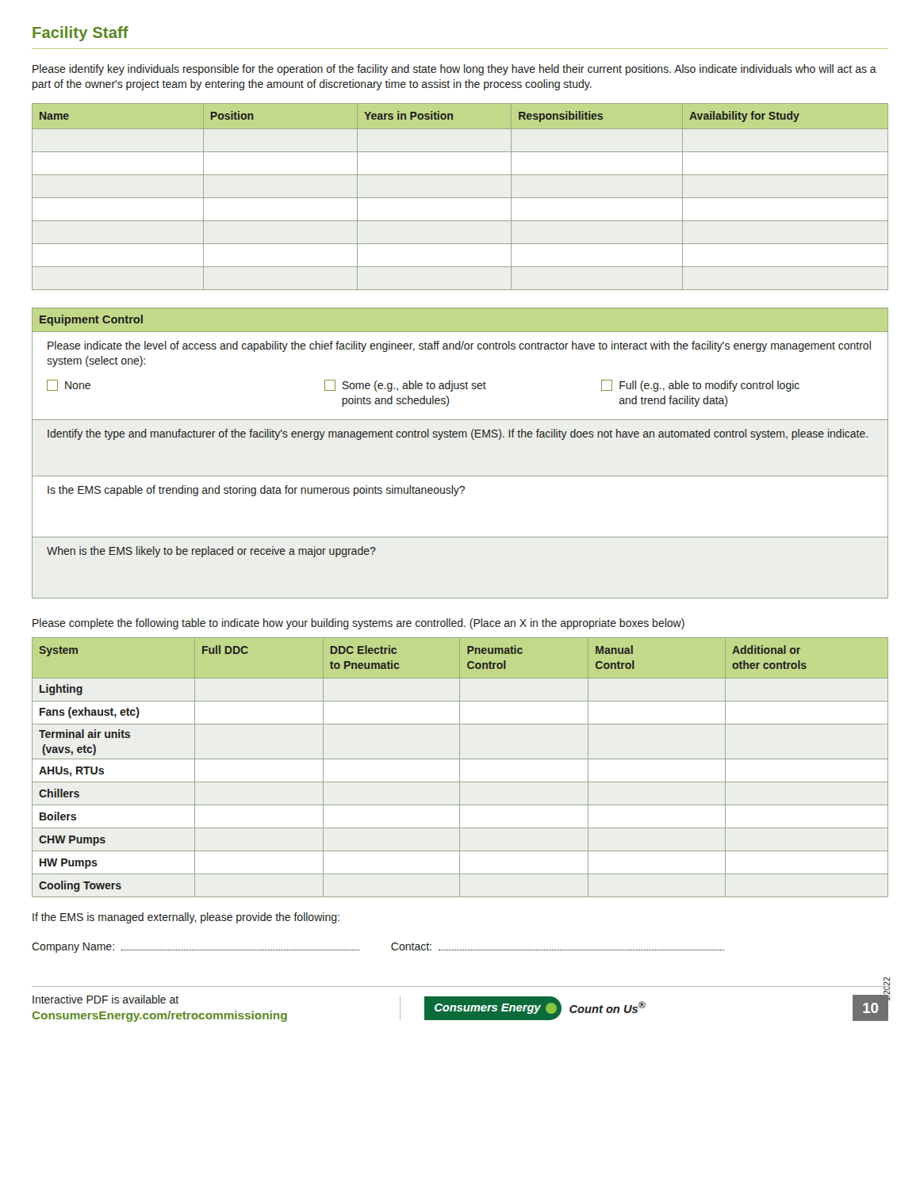Facility Staff
Please identify key individuals responsible for the operation of the facility and state how long they have held their current positions. Also indicate individuals who will act as a part of the owner's project team by entering the amount of discretionary time to assist in the process cooling study.
| Name | Position | Years in Position | Responsibilities | Availability for Study |
| --- | --- | --- | --- | --- |
| Equipment Control |
| Please indicate the level of access and capability the chief facility engineer, staff and/or controls contractor have to interact with the facility's energy management control system (select one): None Some (e.g., able to adjust set points and schedules) Full (e.g., able to modify control logic and trend facility data) |
| Identify the type and manufacturer of the facility's energy management control system (EMS). If the facility does not have an automated control system, please indicate. |
| Is the EMS capable of trending and storing data for numerous points simultaneously? |
| When is the EMS likely to be replaced or receive a major upgrade? |
Please complete the following table to indicate how your building systems are controlled. (Place an X in the appropriate boxes below)
| System | Full DDC | DDC Electric to Pneumatic | Pneumatic Control | Manual Control | Additional or other controls |
| --- | --- | --- | --- | --- | --- |
| Lighting | | | | | |
| Fans (exhaust, etc) | | | | | |
| Terminal air units (vavs, etc) | | | | | |
| AHUs, RTUs | | | | | |
| Chillers | | | | | |
| Boilers | | | | | |
| CHW Pumps | | | | | |
| HW Pumps | | | | | |
| Cooling Towers | | | | | |
If the EMS is managed externally, please provide the following:
Company Name:
Contact:
1/2022
Interactive PDF is available at
ConsumersEnergy.com/retrocommissioning
Consumers Energy Count on Us®
10